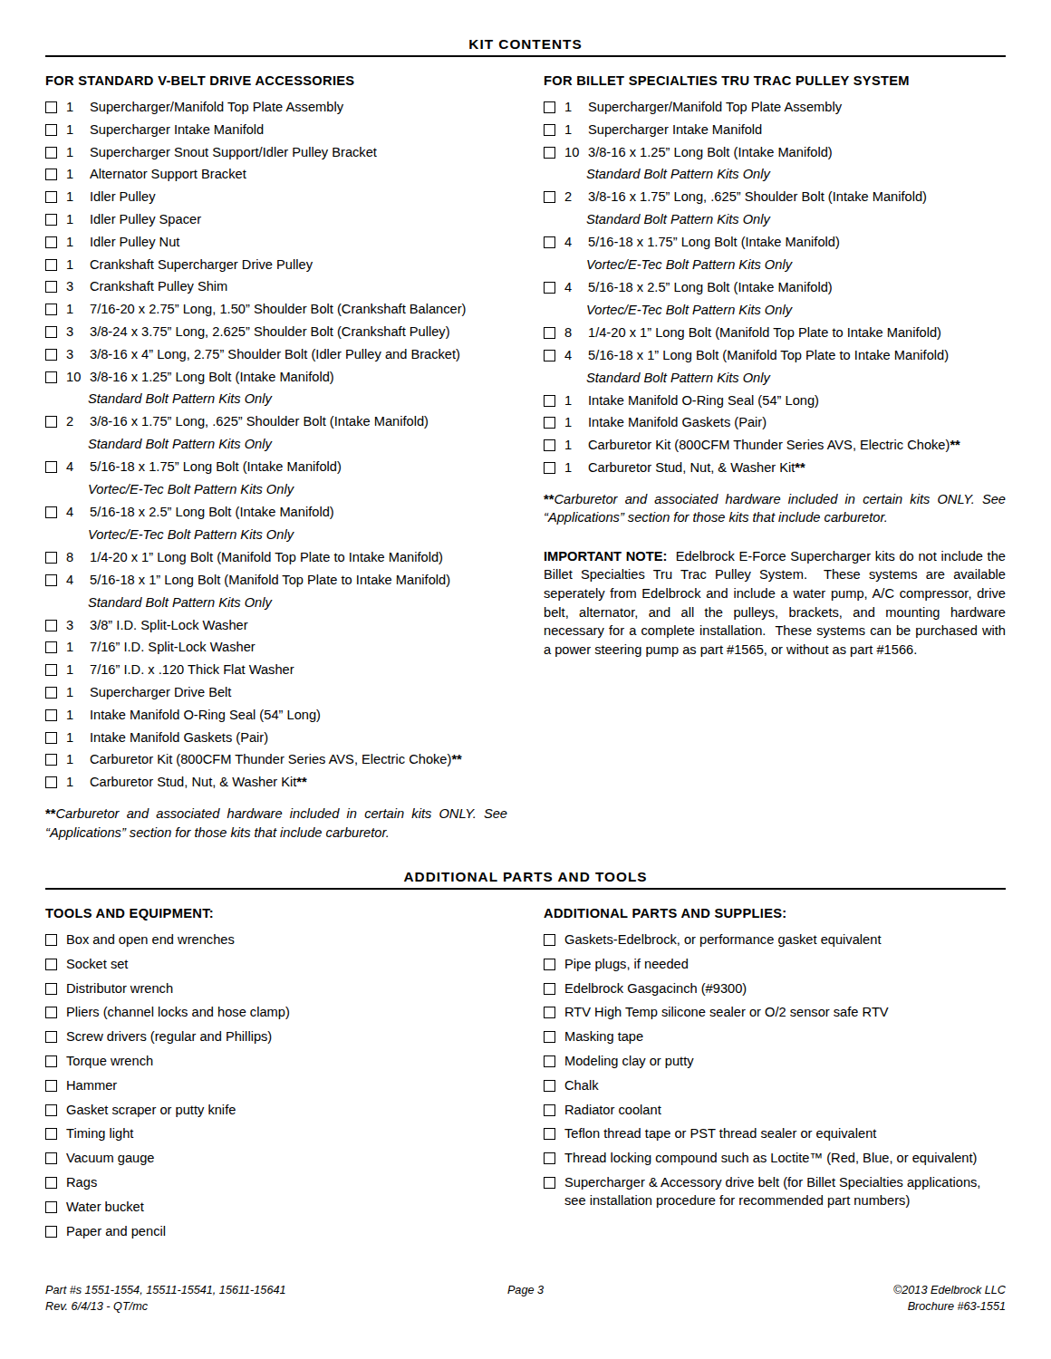KIT CONTENTS
FOR STANDARD V-BELT DRIVE ACCESSORIES
1 Supercharger/Manifold Top Plate Assembly
1 Supercharger Intake Manifold
1 Supercharger Snout Support/Idler Pulley Bracket
1 Alternator Support Bracket
1 Idler Pulley
1 Idler Pulley Spacer
1 Idler Pulley Nut
1 Crankshaft Supercharger Drive Pulley
3 Crankshaft Pulley Shim
17/16-20 x 2.75” Long, 1.50” Shoulder Bolt (Crankshaft Balancer)
33/8-24 x 3.75” Long, 2.625” Shoulder Bolt (Crankshaft Pulley)
33/8-16 x 4” Long, 2.75” Shoulder Bolt (Idler Pulley and Bracket)
103/8-16 x 1.25” Long Bolt (Intake Manifold)
Standard Bolt Pattern Kits Only
23/8-16 x 1.75” Long, .625” Shoulder Bolt (Intake Manifold)
Standard Bolt Pattern Kits Only
45/16-18 x 1.75” Long Bolt (Intake Manifold)
Vortec/E-Tec Bolt Pattern Kits Only
45/16-18 x 2.5” Long Bolt (Intake Manifold)
Vortec/E-Tec Bolt Pattern Kits Only
81/4-20 x 1” Long Bolt (Manifold Top Plate to Intake Manifold)
45/16-18 x 1” Long Bolt (Manifold Top Plate to Intake Manifold)
Standard Bolt Pattern Kits Only
33/8” I.D. Split-Lock Washer
17/16” I.D. Split-Lock Washer
17/16” I.D. x .120 Thick Flat Washer
1 Supercharger Drive Belt
1 Intake Manifold O-Ring Seal (54” Long)
1 Intake Manifold Gaskets (Pair)
1 Carburetor Kit (800CFM Thunder Series AVS, Electric Choke)**
1 Carburetor Stud, Nut, & Washer Kit**
**Carburetor and associated hardware included in certain kits ONLY. See “Applications” section for those kits that include carburetor.
FOR BILLET SPECIALTIES TRU TRAC PULLEY SYSTEM
1 Supercharger/Manifold Top Plate Assembly
1 Supercharger Intake Manifold
103/8-16 x 1.25” Long Bolt (Intake Manifold)
Standard Bolt Pattern Kits Only
23/8-16 x 1.75” Long, .625” Shoulder Bolt (Intake Manifold)
Standard Bolt Pattern Kits Only
45/16-18 x 1.75” Long Bolt (Intake Manifold)
Vortec/E-Tec Bolt Pattern Kits Only
45/16-18 x 2.5” Long Bolt (Intake Manifold)
Vortec/E-Tec Bolt Pattern Kits Only
81/4-20 x 1” Long Bolt (Manifold Top Plate to Intake Manifold)
45/16-18 x 1” Long Bolt (Manifold Top Plate to Intake Manifold)
Standard Bolt Pattern Kits Only
1 Intake Manifold O-Ring Seal (54” Long)
1 Intake Manifold Gaskets (Pair)
1 Carburetor Kit (800CFM Thunder Series AVS, Electric Choke)**
1 Carburetor Stud, Nut, & Washer Kit**
**Carburetor and associated hardware included in certain kits ONLY. See “Applications” section for those kits that include carburetor.
IMPORTANT NOTE: Edelbrock E-Force Supercharger kits do not include the Billet Specialties Tru Trac Pulley System. These systems are available seperately from Edelbrock and include a water pump, A/C compressor, drive belt, alternator, and all the pulleys, brackets, and mounting hardware necessary for a complete installation. These systems can be purchased with a power steering pump as part #1565, or without as part #1566.
ADDITIONAL PARTS AND TOOLS
TOOLS AND EQUIPMENT:
Box and open end wrenches
Socket set
Distributor wrench
Pliers (channel locks and hose clamp)
Screw drivers (regular and Phillips)
Torque wrench
Hammer
Gasket scraper or putty knife
Timing light
Vacuum gauge
Rags
Water bucket
Paper and pencil
ADDITIONAL PARTS AND SUPPLIES:
Gaskets-Edelbrock, or performance gasket equivalent
Pipe plugs, if needed
Edelbrock Gasgacinch (#9300)
RTV High Temp silicone sealer or O/2 sensor safe RTV
Masking tape
Modeling clay or putty
Chalk
Radiator coolant
Teflon thread tape or PST thread sealer or equivalent
Thread locking compound such as Loctite™ (Red, Blue, or equivalent)
Supercharger & Accessory drive belt (for Billet Specialties applications, see installation procedure for recommended part numbers)
Part #s 1551-1554, 15511-15541, 15611-15641
Rev. 6/4/13 - QT/mc
Page 3
©2013 Edelbrock LLC
Brochure #63-1551